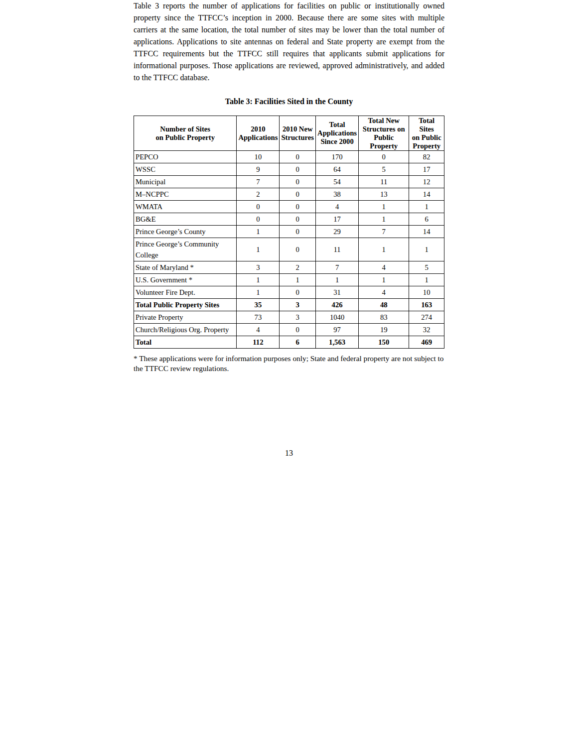Table 3 reports the number of applications for facilities on public or institutionally owned property since the TTFCC’s inception in 2000. Because there are some sites with multiple carriers at the same location, the total number of sites may be lower than the total number of applications. Applications to site antennas on federal and State property are exempt from the TTFCC requirements but the TTFCC still requires that applicants submit applications for informational purposes. Those applications are reviewed, approved administratively, and added to the TTFCC database.
Table 3: Facilities Sited in the County
| Number of Sites on Public Property | 2010 Applications | 2010 New Structures | Total Applications Since 2000 | Total New Structures on Public Property | Total Sites on Public Property |
| --- | --- | --- | --- | --- | --- |
| PEPCO | 10 | 0 | 170 | 0 | 82 |
| WSSC | 9 | 0 | 64 | 5 | 17 |
| Municipal | 7 | 0 | 54 | 11 | 12 |
| M–NCPPC | 2 | 0 | 38 | 13 | 14 |
| WMATA | 0 | 0 | 4 | 1 | 1 |
| BG&E | 0 | 0 | 17 | 1 | 6 |
| Prince George’s County | 1 | 0 | 29 | 7 | 14 |
| Prince George’s Community College | 1 | 0 | 11 | 1 | 1 |
| State of Maryland * | 3 | 2 | 7 | 4 | 5 |
| U.S. Government * | 1 | 1 | 1 | 1 | 1 |
| Volunteer Fire Dept. | 1 | 0 | 31 | 4 | 10 |
| Total Public Property Sites | 35 | 3 | 426 | 48 | 163 |
| Private Property | 73 | 3 | 1040 | 83 | 274 |
| Church/Religious Org. Property | 4 | 0 | 97 | 19 | 32 |
| Total | 112 | 6 | 1,563 | 150 | 469 |
* These applications were for information purposes only; State and federal property are not subject to the TTFCC review regulations.
13